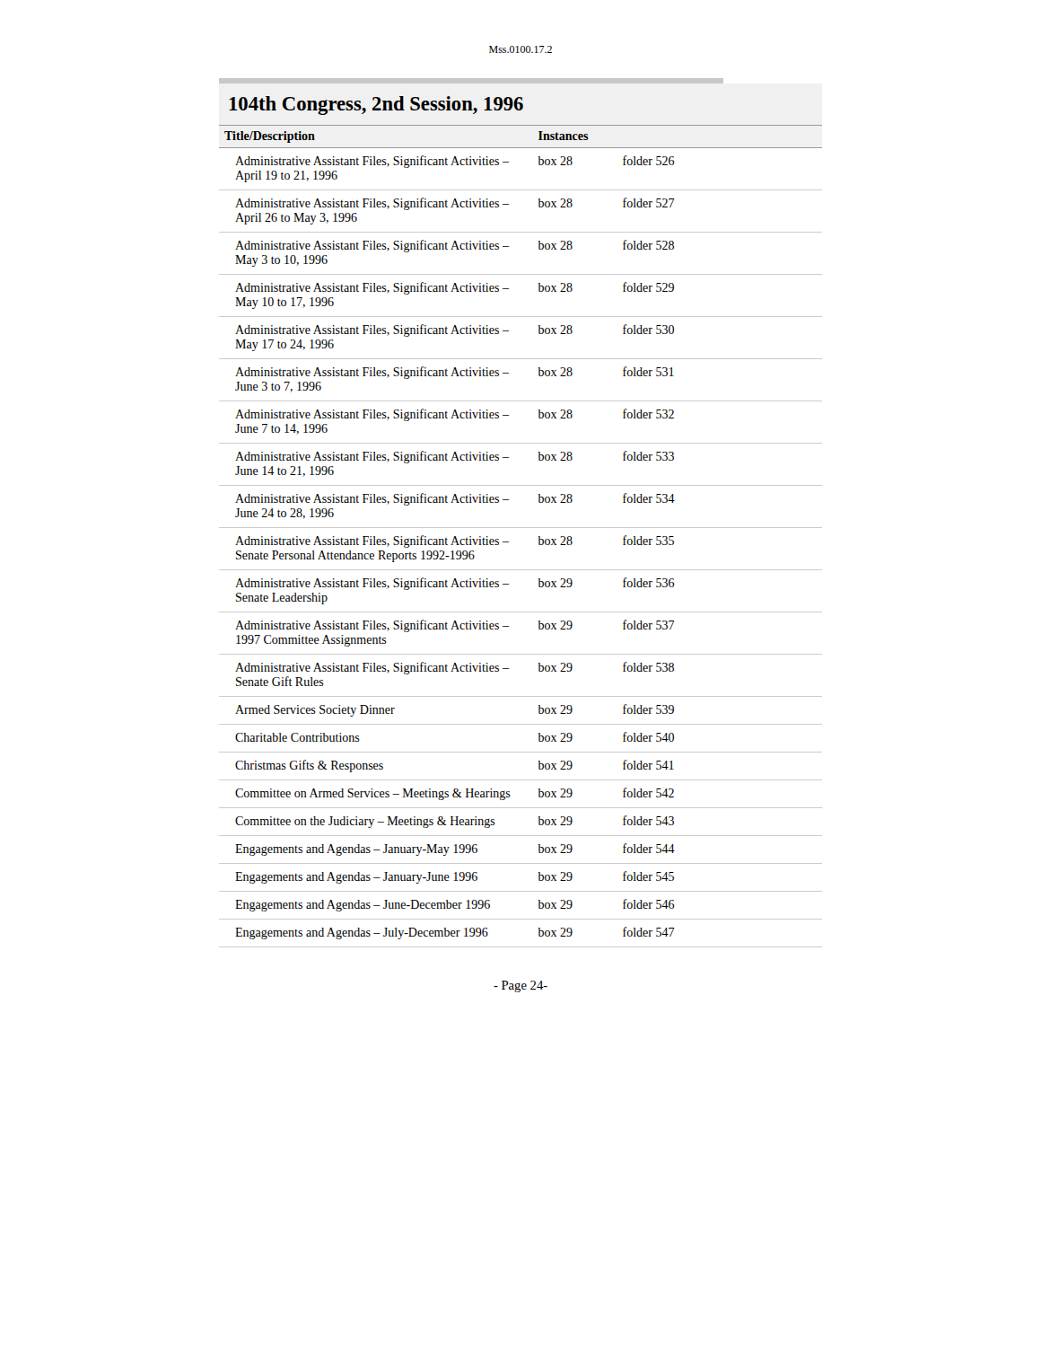Mss.0100.17.2
104th Congress, 2nd Session, 1996
| Title/Description | Instances |
| --- | --- |
| Administrative Assistant Files, Significant Activities – April 19 to 21, 1996 | box 28 | folder 526 | |
| Administrative Assistant Files, Significant Activities – April 26 to May 3, 1996 | box 28 | folder 527 | |
| Administrative Assistant Files, Significant Activities – May 3 to 10, 1996 | box 28 | folder 528 | |
| Administrative Assistant Files, Significant Activities – May 10 to 17, 1996 | box 28 | folder 529 | |
| Administrative Assistant Files, Significant Activities – May 17 to 24, 1996 | box 28 | folder 530 | |
| Administrative Assistant Files, Significant Activities – June 3 to 7, 1996 | box 28 | folder 531 | |
| Administrative Assistant Files, Significant Activities – June 7 to 14, 1996 | box 28 | folder 532 | |
| Administrative Assistant Files, Significant Activities – June 14 to 21, 1996 | box 28 | folder 533 | |
| Administrative Assistant Files, Significant Activities – June 24 to 28, 1996 | box 28 | folder 534 | |
| Administrative Assistant Files, Significant Activities – Senate Personal Attendance Reports 1992-1996 | box 28 | folder 535 | |
| Administrative Assistant Files, Significant Activities – Senate Leadership | box 29 | folder 536 | |
| Administrative Assistant Files, Significant Activities – 1997 Committee Assignments | box 29 | folder 537 | |
| Administrative Assistant Files, Significant Activities – Senate Gift Rules | box 29 | folder 538 | |
| Armed Services Society Dinner | box 29 | folder 539 | |
| Charitable Contributions | box 29 | folder 540 | |
| Christmas Gifts & Responses | box 29 | folder 541 | |
| Committee on Armed Services – Meetings & Hearings | box 29 | folder 542 | |
| Committee on the Judiciary – Meetings & Hearings | box 29 | folder 543 | |
| Engagements and Agendas – January-May 1996 | box 29 | folder 544 | |
| Engagements and Agendas – January-June 1996 | box 29 | folder 545 | |
| Engagements and Agendas – June-December 1996 | box 29 | folder 546 | |
| Engagements and Agendas – July-December 1996 | box 29 | folder 547 | |
- Page 24-